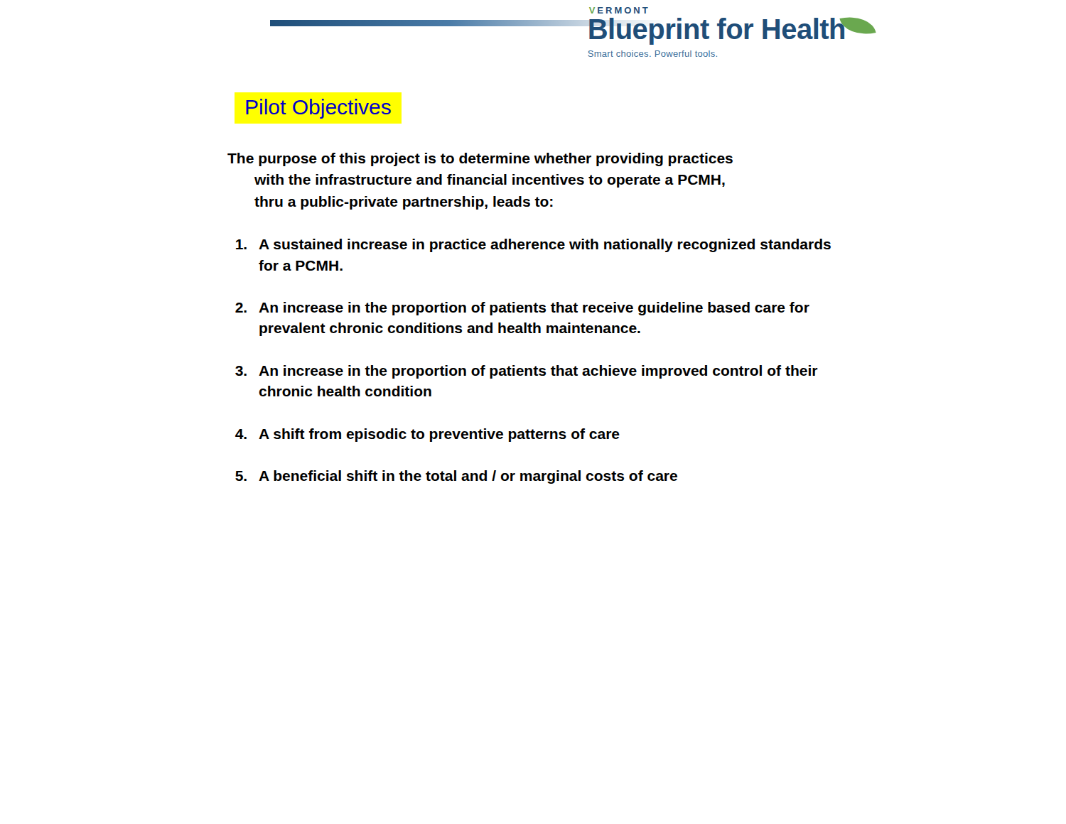VERMONT
Blueprint for Health
Smart choices. Powerful tools.
Pilot Objectives
The purpose of this project is to determine whether providing practices with the infrastructure and financial incentives to operate a PCMH, thru a public-private partnership, leads to:
A sustained increase in practice adherence with nationally recognized standards for a PCMH.
An increase in the proportion of patients that receive guideline based care for prevalent chronic conditions and health maintenance.
An increase in the proportion of patients that achieve improved control of their chronic health condition
A shift from episodic to preventive patterns of care
A beneficial shift in the total and / or marginal costs of care